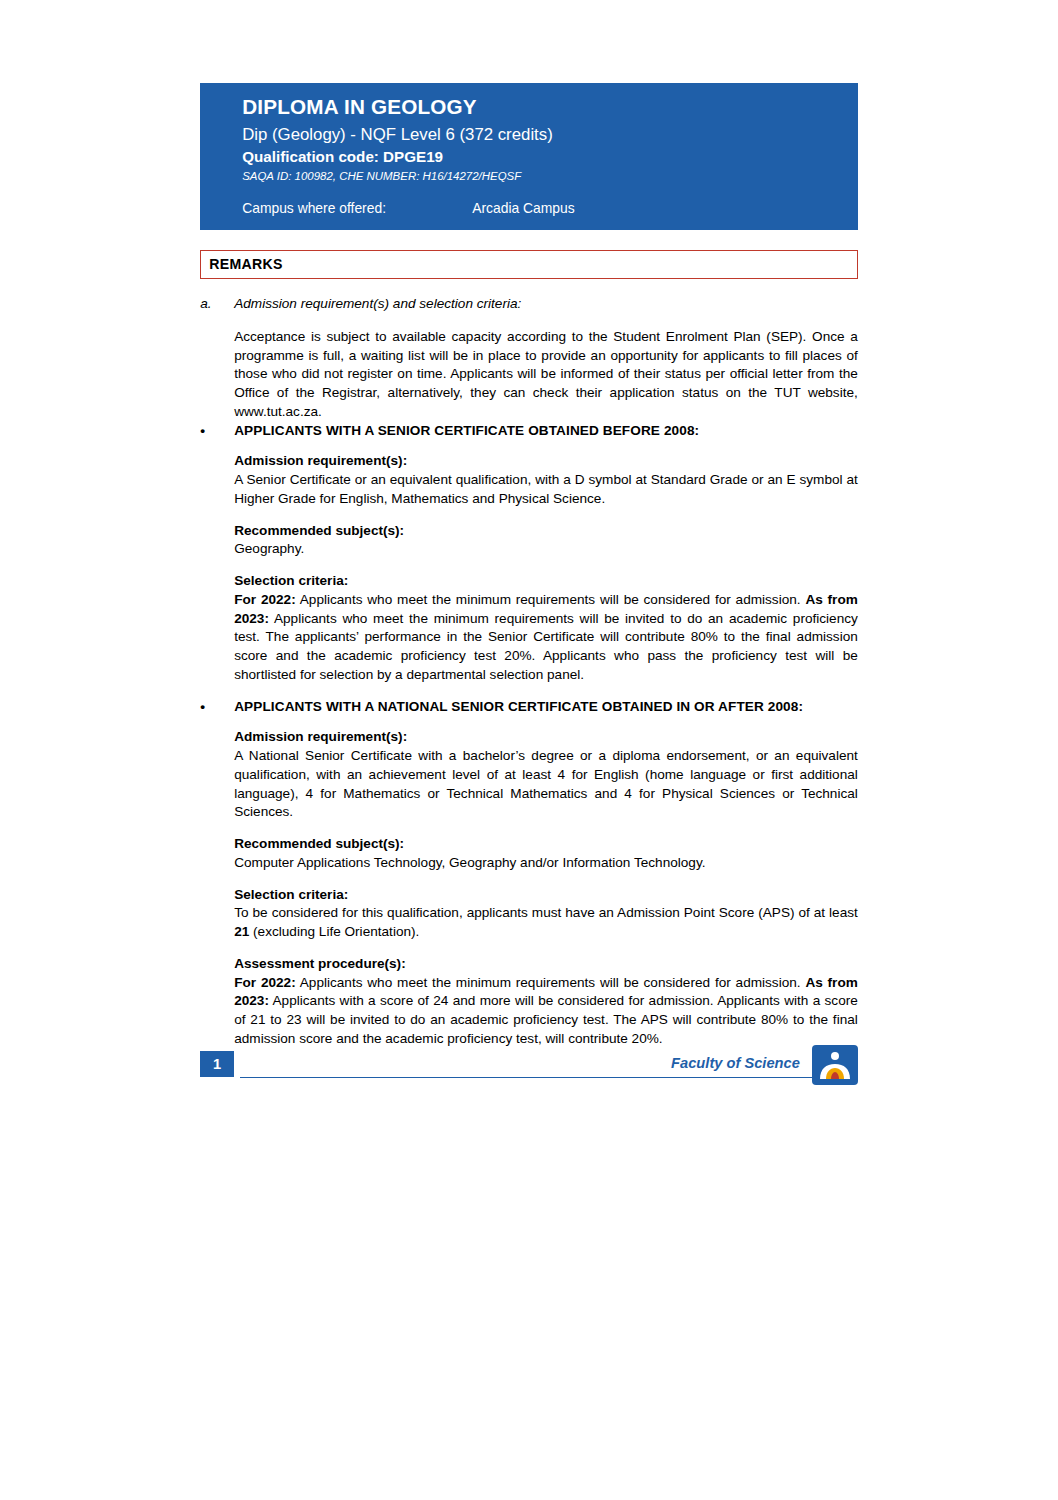DIPLOMA IN GEOLOGY
Dip (Geology) - NQF Level 6 (372 credits)
Qualification code: DPGE19
SAQA ID: 100982, CHE NUMBER: H16/14272/HEQSF
Campus where offered: Arcadia Campus
REMARKS
a.
Admission requirement(s) and selection criteria:
Acceptance is subject to available capacity according to the Student Enrolment Plan (SEP). Once a programme is full, a waiting list will be in place to provide an opportunity for applicants to fill places of those who did not register on time. Applicants will be informed of their status per official letter from the Office of the Registrar, alternatively, they can check their application status on the TUT website, www.tut.ac.za.
•
APPLICANTS WITH A SENIOR CERTIFICATE OBTAINED BEFORE 2008:
Admission requirement(s):
A Senior Certificate or an equivalent qualification, with a D symbol at Standard Grade or an E symbol at Higher Grade for English, Mathematics and Physical Science.
Recommended subject(s):
Geography.
Selection criteria:
For 2022: Applicants who meet the minimum requirements will be considered for admission. As from 2023: Applicants who meet the minimum requirements will be invited to do an academic proficiency test. The applicants’ performance in the Senior Certificate will contribute 80% to the final admission score and the academic proficiency test 20%. Applicants who pass the proficiency test will be shortlisted for selection by a departmental selection panel.
•
APPLICANTS WITH A NATIONAL SENIOR CERTIFICATE OBTAINED IN OR AFTER 2008:
Admission requirement(s):
A National Senior Certificate with a bachelor’s degree or a diploma endorsement, or an equivalent qualification, with an achievement level of at least 4 for English (home language or first additional language), 4 for Mathematics or Technical Mathematics and 4 for Physical Sciences or Technical Sciences.
Recommended subject(s):
Computer Applications Technology, Geography and/or Information Technology.
Selection criteria:
To be considered for this qualification, applicants must have an Admission Point Score (APS) of at least 21 (excluding Life Orientation).
Assessment procedure(s):
For 2022: Applicants who meet the minimum requirements will be considered for admission. As from 2023: Applicants with a score of 24 and more will be considered for admission. Applicants with a score of 21 to 23 will be invited to do an academic proficiency test. The APS will contribute 80% to the final admission score and the academic proficiency test, will contribute 20%.
1
Faculty of Science